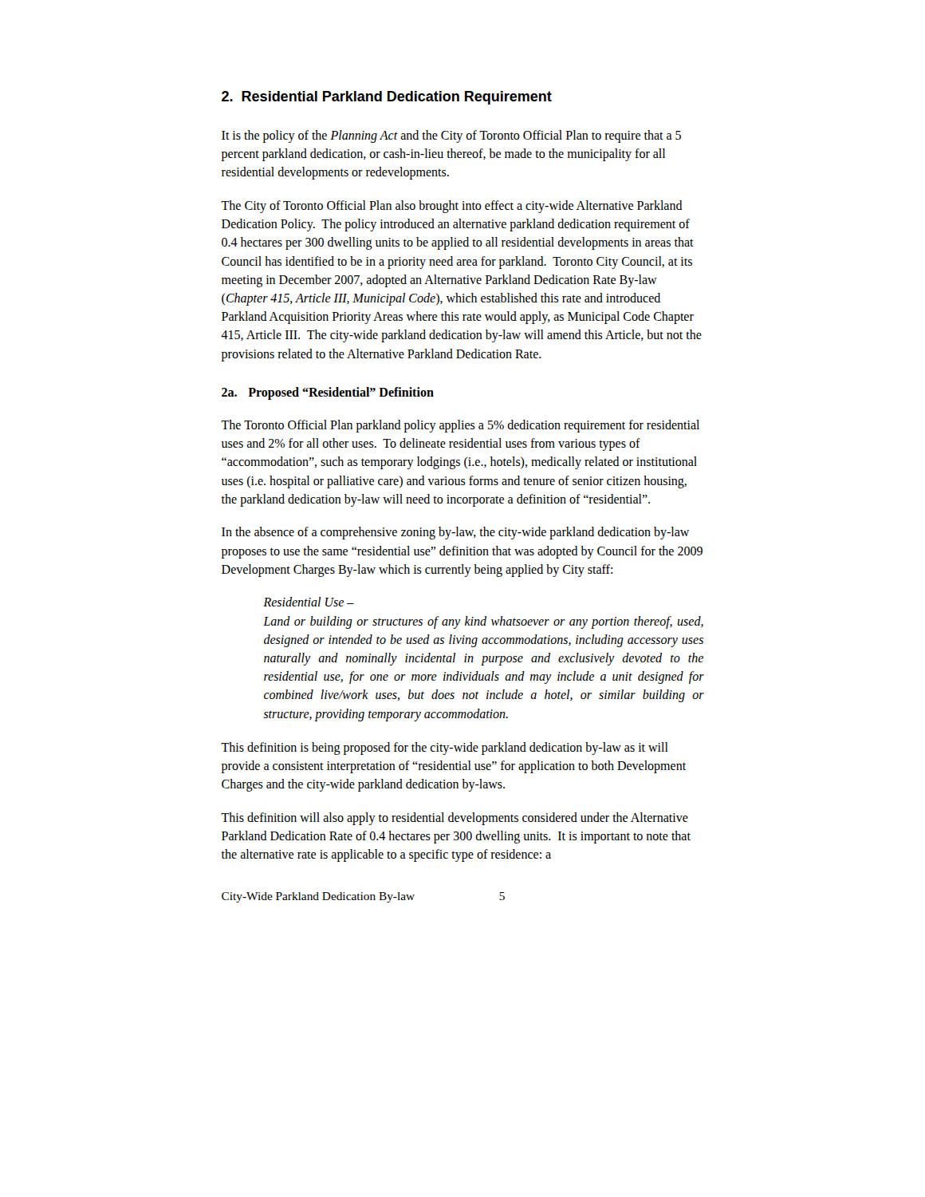2. Residential Parkland Dedication Requirement
It is the policy of the Planning Act and the City of Toronto Official Plan to require that a 5 percent parkland dedication, or cash-in-lieu thereof, be made to the municipality for all residential developments or redevelopments.
The City of Toronto Official Plan also brought into effect a city-wide Alternative Parkland Dedication Policy. The policy introduced an alternative parkland dedication requirement of 0.4 hectares per 300 dwelling units to be applied to all residential developments in areas that Council has identified to be in a priority need area for parkland. Toronto City Council, at its meeting in December 2007, adopted an Alternative Parkland Dedication Rate By-law (Chapter 415, Article III, Municipal Code), which established this rate and introduced Parkland Acquisition Priority Areas where this rate would apply, as Municipal Code Chapter 415, Article III. The city-wide parkland dedication by-law will amend this Article, but not the provisions related to the Alternative Parkland Dedication Rate.
2a. Proposed “Residential” Definition
The Toronto Official Plan parkland policy applies a 5% dedication requirement for residential uses and 2% for all other uses. To delineate residential uses from various types of “accommodation”, such as temporary lodgings (i.e., hotels), medically related or institutional uses (i.e. hospital or palliative care) and various forms and tenure of senior citizen housing, the parkland dedication by-law will need to incorporate a definition of “residential”.
In the absence of a comprehensive zoning by-law, the city-wide parkland dedication by-law proposes to use the same “residential use” definition that was adopted by Council for the 2009 Development Charges By-law which is currently being applied by City staff:
Residential Use –
Land or building or structures of any kind whatsoever or any portion thereof, used, designed or intended to be used as living accommodations, including accessory uses naturally and nominally incidental in purpose and exclusively devoted to the residential use, for one or more individuals and may include a unit designed for combined live/work uses, but does not include a hotel, or similar building or structure, providing temporary accommodation.
This definition is being proposed for the city-wide parkland dedication by-law as it will provide a consistent interpretation of “residential use” for application to both Development Charges and the city-wide parkland dedication by-laws.
This definition will also apply to residential developments considered under the Alternative Parkland Dedication Rate of 0.4 hectares per 300 dwelling units. It is important to note that the alternative rate is applicable to a specific type of residence: a
City-Wide Parkland Dedication By-law 5